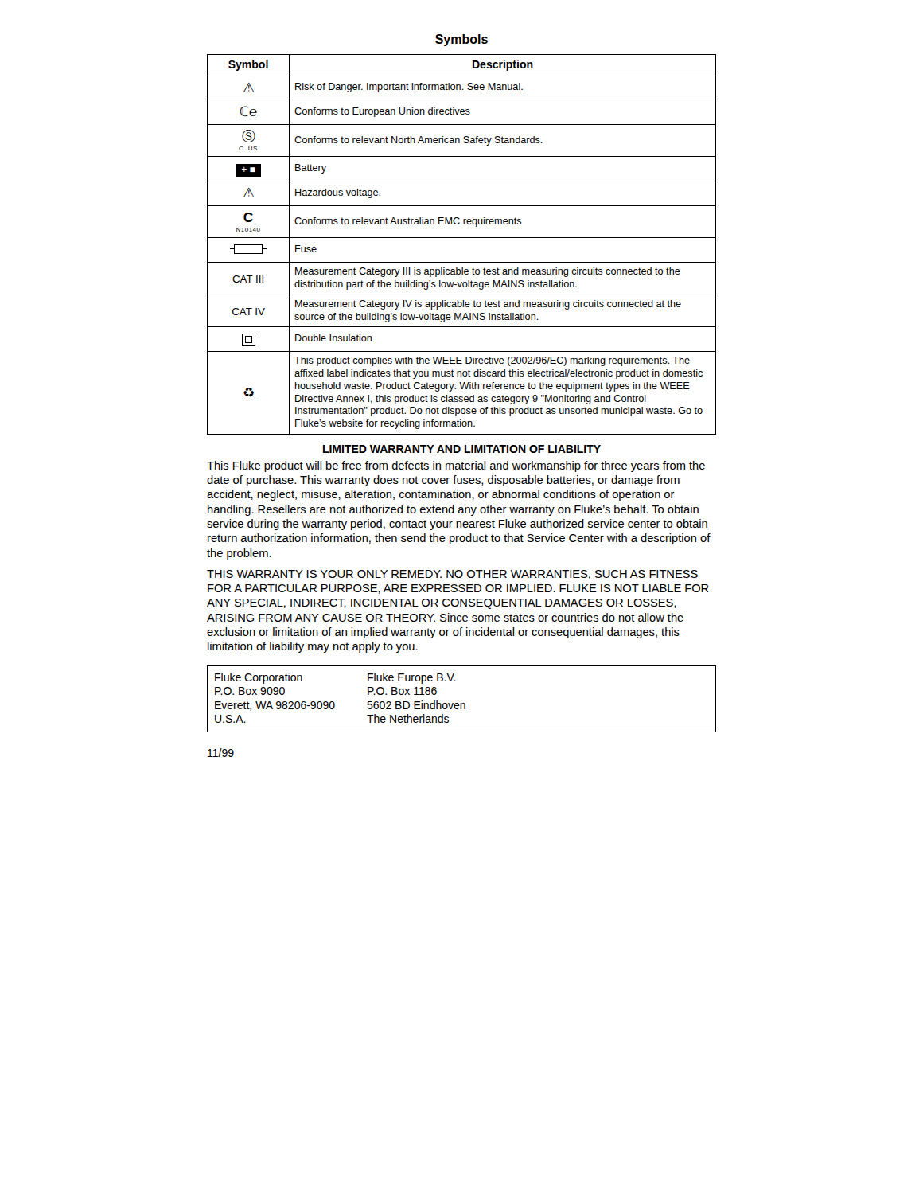Symbols
| Symbol | Description |
| --- | --- |
| ⚠ | Risk of Danger. Important information. See Manual. |
| ℂ℮ | Conforms to European Union directives |
| Ⓢ C US | Conforms to relevant North American Safety Standards. |
| + ■ | Battery |
| ⚠ | Hazardous voltage. |
| C N10140 | Conforms to relevant Australian EMC requirements |
| | Fuse |
| CAT III | Measurement Category III is applicable to test and measuring circuits connected to the distribution part of the building’s low-voltage MAINS installation. |
| CAT IV | Measurement Category IV is applicable to test and measuring circuits connected at the source of the building’s low-voltage MAINS installation. |
| | Double Insulation |
| ♻̲ | This product complies with the WEEE Directive (2002/96/EC) marking requirements. The affixed label indicates that you must not discard this electrical/electronic product in domestic household waste. Product Category: With reference to the equipment types in the WEEE Directive Annex I, this product is classed as category 9 "Monitoring and Control Instrumentation" product. Do not dispose of this product as unsorted municipal waste. Go to Fluke’s website for recycling information. |
LIMITED WARRANTY AND LIMITATION OF LIABILITY
This Fluke product will be free from defects in material and workmanship for three years from the date of purchase. This warranty does not cover fuses, disposable batteries, or damage from accident, neglect, misuse, alteration, contamination, or abnormal conditions of operation or handling. Resellers are not authorized to extend any other warranty on Fluke’s behalf. To obtain service during the warranty period, contact your nearest Fluke authorized service center to obtain return authorization information, then send the product to that Service Center with a description of the problem.
THIS WARRANTY IS YOUR ONLY REMEDY. NO OTHER WARRANTIES, SUCH AS FITNESS FOR A PARTICULAR PURPOSE, ARE EXPRESSED OR IMPLIED. FLUKE IS NOT LIABLE FOR ANY SPECIAL, INDIRECT, INCIDENTAL OR CONSEQUENTIAL DAMAGES OR LOSSES, ARISING FROM ANY CAUSE OR THEORY. Since some states or countries do not allow the exclusion or limitation of an implied warranty or of incidental or consequential damages, this limitation of liability may not apply to you.
Fluke Corporation P.O. Box 9090 Everett, WA 98206-9090 U.S.A.
Fluke Europe B.V. P.O. Box 1186 5602 BD Eindhoven The Netherlands
11/99